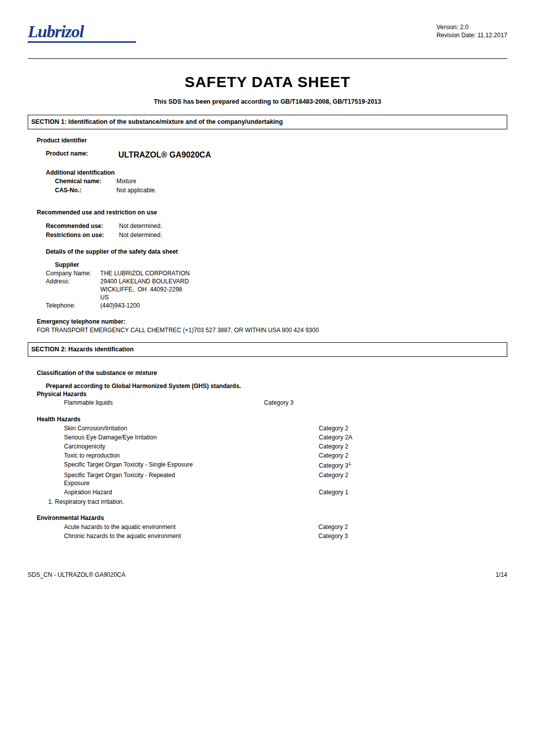Lubrizol
Version: 2.0
Revision Date: 11.12.2017
SAFETY DATA SHEET
This SDS has been prepared according to GB/T16483-2008, GB/T17519-2013
SECTION 1: Identification of the substance/mixture and of the company/undertaking
Product identifier
| Product name: | ULTRAZOL® GA9020CA |
Additional identification
| Chemical name: | Mixture |
| CAS-No.: | Not applicable. |
Recommended use and restriction on use
| Recommended use: | Not determined. |
| Restrictions on use: | Not determined. |
Details of the supplier of the safety data sheet
Supplier
| Company Name: | THE LUBRIZOL CORPORATION |
| Address: | 29400 LAKELAND BOULEVARD |
| | WICKLIFFE, OH 44092-2298 |
| | US |
| Telephone: | (440)943-1200 |
Emergency telephone number:
FOR TRANSPORT EMERGENCY CALL CHEMTREC (+1)703 527 3887, OR WITHIN USA 800 424 9300
SECTION 2: Hazards identification
Classification of the substance or mixture
Prepared according to Global Harmonized System (GHS) standards.
Physical Hazards
| Flammable liquids | Category 3 |
Health Hazards
| Skin Corrosion/Irritation | Category 2 |
| Serious Eye Damage/Eye Irritation | Category 2A |
| Carcinogenicity | Category 2 |
| Toxic to reproduction | Category 2 |
| Specific Target Organ Toxicity - Single Exposure | Category 3 1. |
| Specific Target Organ Toxicity - Repeated Exposure | Category 2 |
| Aspiration Hazard | Category 1 |
Respiratory tract irritation.
Environmental Hazards
| Acute hazards to the aquatic environment | Category 2 |
| Chronic hazards to the aquatic environment | Category 3 |
SDS_CN - ULTRAZOL® GA9020CA 1/14